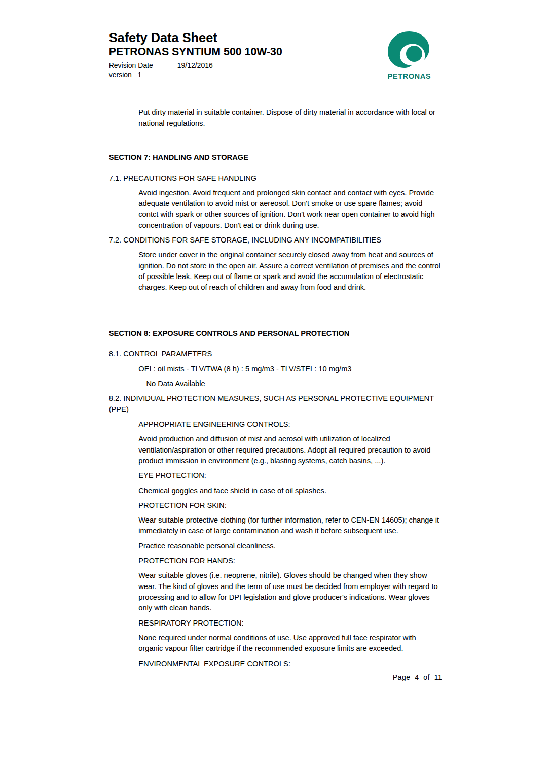PETRONAS
Safety Data Sheet
PETRONAS SYNTIUM 500 10W-30
Revision Date19/12/2016 version 1
Put dirty material in suitable container. Dispose of dirty material in accordance with local or national regulations.
SECTION 7: HANDLING AND STORAGE
7.1. PRECAUTIONS FOR SAFE HANDLING
Avoid ingestion. Avoid frequent and prolonged skin contact and contact with eyes. Provide adequate ventilation to avoid mist or aereosol. Don't smoke or use spare flames; avoid contct with spark or other sources of ignition. Don't work near open container to avoid high concentration of vapours. Don't eat or drink during use.
7.2. CONDITIONS FOR SAFE STORAGE, INCLUDING ANY INCOMPATIBILITIES
Store under cover in the original container securely closed away from heat and sources of ignition. Do not store in the open air. Assure a correct ventilation of premises and the control of possible leak. Keep out of flame or spark and avoid the accumulation of electrostatic charges. Keep out of reach of children and away from food and drink.
SECTION 8: EXPOSURE CONTROLS AND PERSONAL PROTECTION
8.1. CONTROL PARAMETERS
OEL: oil mists - TLV/TWA (8 h) : 5 mg/m3 - TLV/STEL: 10 mg/m3
No Data Available
8.2. INDIVIDUAL PROTECTION MEASURES, SUCH AS PERSONAL PROTECTIVE EQUIPMENT (PPE)
APPROPRIATE ENGINEERING CONTROLS:
Avoid production and diffusion of mist and aerosol with utilization of localized ventilation/aspiration or other required precautions. Adopt all required precaution to avoid product immission in environment (e.g., blasting systems, catch basins, ...).
EYE PROTECTION:
Chemical goggles and face shield in case of oil splashes.
PROTECTION FOR SKIN:
Wear suitable protective clothing (for further information, refer to CEN-EN 14605); change it immediately in case of large contamination and wash it before subsequent use.
Practice reasonable personal cleanliness.
PROTECTION FOR HANDS:
Wear suitable gloves (i.e. neoprene, nitrile). Gloves should be changed when they show wear. The kind of gloves and the term of use must be decided from employer with regard to processing and to allow for DPI legislation and glove producer's indications. Wear gloves only with clean hands.
RESPIRATORY PROTECTION:
None required under normal conditions of use. Use approved full face respirator with organic vapour filter cartridge if the recommended exposure limits are exceeded.
ENVIRONMENTAL EXPOSURE CONTROLS:
Page 4 of 11